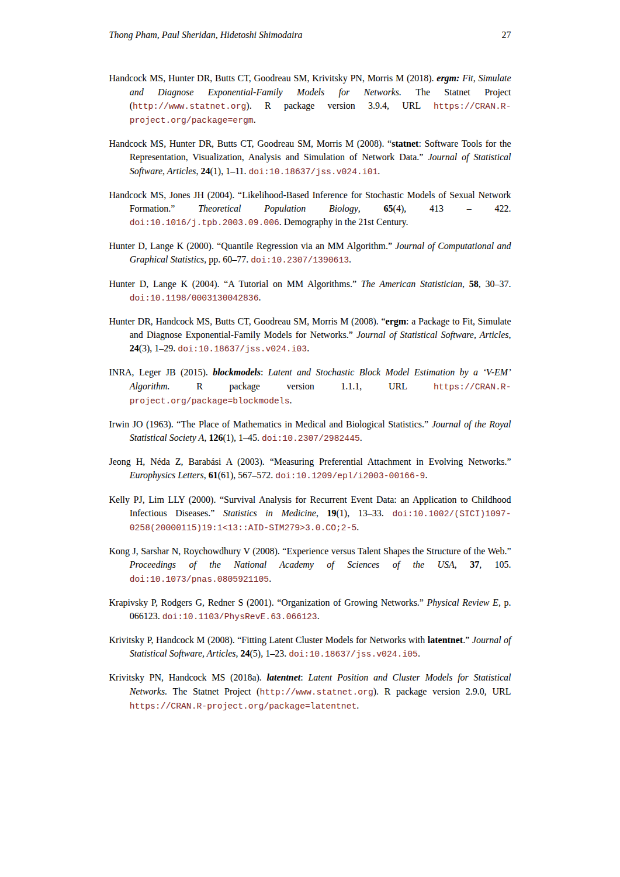Thong Pham, Paul Sheridan, Hidetoshi Shimodaira 27
Handcock MS, Hunter DR, Butts CT, Goodreau SM, Krivitsky PN, Morris M (2018). ergm: Fit, Simulate and Diagnose Exponential-Family Models for Networks. The Statnet Project (http://www.statnet.org). R package version 3.9.4, URL https://CRAN.R-project.org/package=ergm.
Handcock MS, Hunter DR, Butts CT, Goodreau SM, Morris M (2008). “statnet: Software Tools for the Representation, Visualization, Analysis and Simulation of Network Data.” Journal of Statistical Software, Articles, 24(1), 1–11. doi:10.18637/jss.v024.i01.
Handcock MS, Jones JH (2004). “Likelihood-Based Inference for Stochastic Models of Sexual Network Formation.” Theoretical Population Biology, 65(4), 413 – 422. doi:10.1016/j.tpb.2003.09.006. Demography in the 21st Century.
Hunter D, Lange K (2000). “Quantile Regression via an MM Algorithm.” Journal of Computational and Graphical Statistics, pp. 60–77. doi:10.2307/1390613.
Hunter D, Lange K (2004). “A Tutorial on MM Algorithms.” The American Statistician, 58, 30–37. doi:10.1198/0003130042836.
Hunter DR, Handcock MS, Butts CT, Goodreau SM, Morris M (2008). “ergm: a Package to Fit, Simulate and Diagnose Exponential-Family Models for Networks.” Journal of Statistical Software, Articles, 24(3), 1–29. doi:10.18637/jss.v024.i03.
INRA, Leger JB (2015). blockmodels: Latent and Stochastic Block Model Estimation by a ‘V-EM’ Algorithm. R package version 1.1.1, URL https://CRAN.R-project.org/package=blockmodels.
Irwin JO (1963). “The Place of Mathematics in Medical and Biological Statistics.” Journal of the Royal Statistical Society A, 126(1), 1–45. doi:10.2307/2982445.
Jeong H, Néda Z, Barabási A (2003). “Measuring Preferential Attachment in Evolving Networks.” Europhysics Letters, 61(61), 567–572. doi:10.1209/epl/i2003-00166-9.
Kelly PJ, Lim LLY (2000). “Survival Analysis for Recurrent Event Data: an Application to Childhood Infectious Diseases.” Statistics in Medicine, 19(1), 13–33. doi:10.1002/(SICI)1097-0258(20000115)19:1<13::AID-SIM279>3.0.CO;2-5.
Kong J, Sarshar N, Roychowdhury V (2008). “Experience versus Talent Shapes the Structure of the Web.” Proceedings of the National Academy of Sciences of the USA, 37, 105. doi:10.1073/pnas.0805921105.
Krapivsky P, Rodgers G, Redner S (2001). “Organization of Growing Networks.” Physical Review E, p. 066123. doi:10.1103/PhysRevE.63.066123.
Krivitsky P, Handcock M (2008). “Fitting Latent Cluster Models for Networks with latentnet.” Journal of Statistical Software, Articles, 24(5), 1–23. doi:10.18637/jss.v024.i05.
Krivitsky PN, Handcock MS (2018a). latentnet: Latent Position and Cluster Models for Statistical Networks. The Statnet Project (http://www.statnet.org). R package version 2.9.0, URL https://CRAN.R-project.org/package=latentnet.